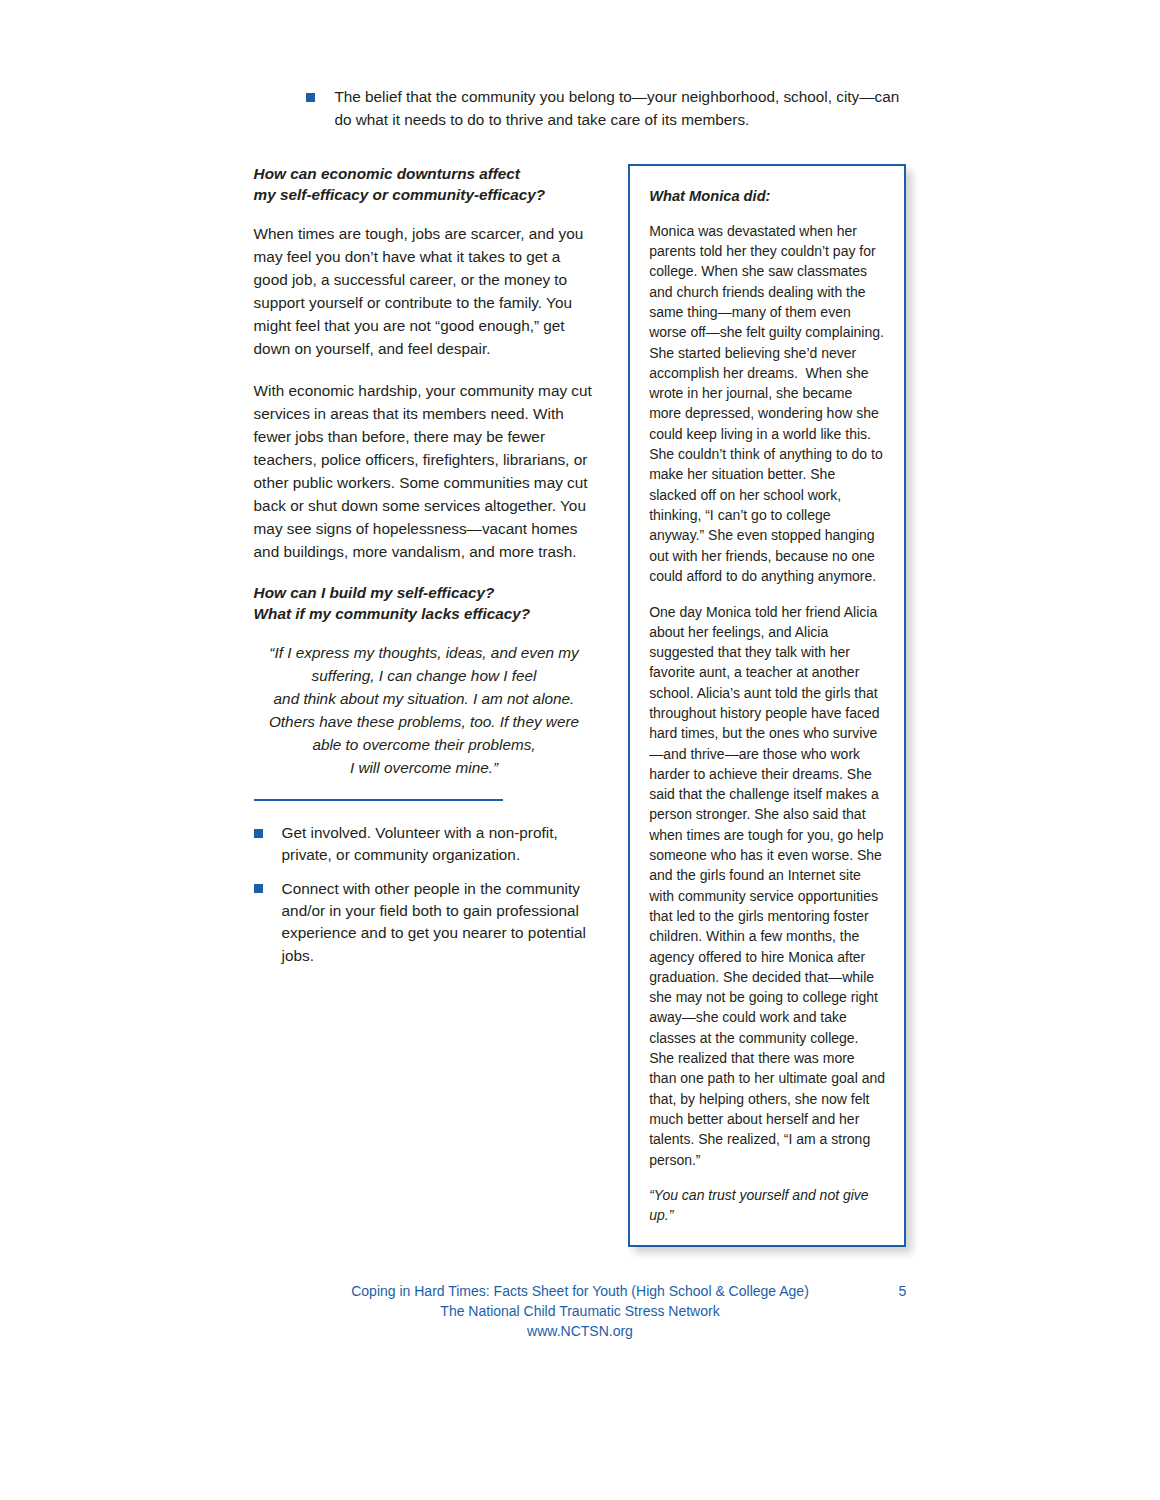The belief that the community you belong to—your neighborhood, school, city—can do what it needs to do to thrive and take care of its members.
How can economic downturns affect
my self-efficacy or community-efficacy?
When times are tough, jobs are scarcer, and you may feel you don’t have what it takes to get a good job, a successful career, or the money to support yourself or contribute to the family. You might feel that you are not “good enough,” get down on yourself, and feel despair.
With economic hardship, your community may cut services in areas that its members need. With fewer jobs than before, there may be fewer teachers, police officers, firefighters, librarians, or other public workers. Some communities may cut back or shut down some services altogether. You may see signs of hopelessness—vacant homes and buildings, more vandalism, and more trash.
How can I build my self-efficacy?
What if my community lacks efficacy?
“If I express my thoughts, ideas, and even my suffering, I can change how I feel
and think about my situation. I am not alone. Others have these problems, too. If they were able to overcome their problems,
I will overcome mine.”
Get involved. Volunteer with a non-profit, private, or community organization.
Connect with other people in the community and/or in your field both to gain professional experience and to get you nearer to potential jobs.
What Monica did:
Monica was devastated when her parents told her they couldn’t pay for college. When she saw classmates and church friends dealing with the same thing—many of them even worse off—she felt guilty complaining. She started believing she’d never accomplish her dreams. When she wrote in her journal, she became more depressed, wondering how she could keep living in a world like this. She couldn’t think of anything to do to make her situation better. She slacked off on her school work, thinking, “I can’t go to college anyway.” She even stopped hanging out with her friends, because no one could afford to do anything anymore.
One day Monica told her friend Alicia about her feelings, and Alicia suggested that they talk with her favorite aunt, a teacher at another school. Alicia’s aunt told the girls that throughout history people have faced hard times, but the ones who survive—and thrive—are those who work harder to achieve their dreams. She said that the challenge itself makes a person stronger. She also said that when times are tough for you, go help someone who has it even worse. She and the girls found an Internet site with community service opportunities that led to the girls mentoring foster children. Within a few months, the agency offered to hire Monica after graduation. She decided that—while she may not be going to college right away—she could work and take classes at the community college. She realized that there was more than one path to her ultimate goal and that, by helping others, she now felt much better about herself and her talents. She realized, “I am a strong person.”
“You can trust yourself and not give up.”
5 Coping in Hard Times: Facts Sheet for Youth (High School & College Age)
The National Child Traumatic Stress Network
www.NCTSN.org